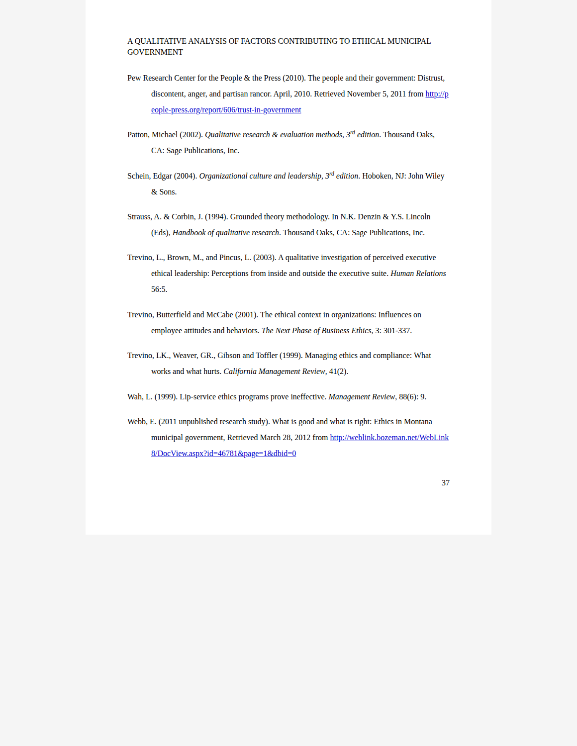A Qualitative Analysis of Factors Contributing to Ethical Municipal Government
Pew Research Center for the People & the Press (2010). The people and their government: Distrust, discontent, anger, and partisan rancor. April, 2010. Retrieved November 5, 2011 from http://people-press.org/report/606/trust-in-government
Patton, Michael (2002). Qualitative research & evaluation methods, 3rd edition. Thousand Oaks, CA: Sage Publications, Inc.
Schein, Edgar (2004). Organizational culture and leadership, 3rd edition. Hoboken, NJ: John Wiley & Sons.
Strauss, A. & Corbin, J. (1994). Grounded theory methodology. In N.K. Denzin & Y.S. Lincoln (Eds), Handbook of qualitative research. Thousand Oaks, CA: Sage Publications, Inc.
Trevino, L., Brown, M., and Pincus, L. (2003). A qualitative investigation of perceived executive ethical leadership: Perceptions from inside and outside the executive suite. Human Relations 56:5.
Trevino, Butterfield and McCabe (2001). The ethical context in organizations: Influences on employee attitudes and behaviors. The Next Phase of Business Ethics, 3: 301-337.
Trevino, LK., Weaver, GR., Gibson and Toffler (1999). Managing ethics and compliance: What works and what hurts. California Management Review, 41(2).
Wah, L. (1999). Lip-service ethics programs prove ineffective. Management Review, 88(6): 9.
Webb, E. (2011 unpublished research study). What is good and what is right: Ethics in Montana municipal government, Retrieved March 28, 2012 from http://weblink.bozeman.net/WebLink8/DocView.aspx?id=46781&page=1&dbid=0
37